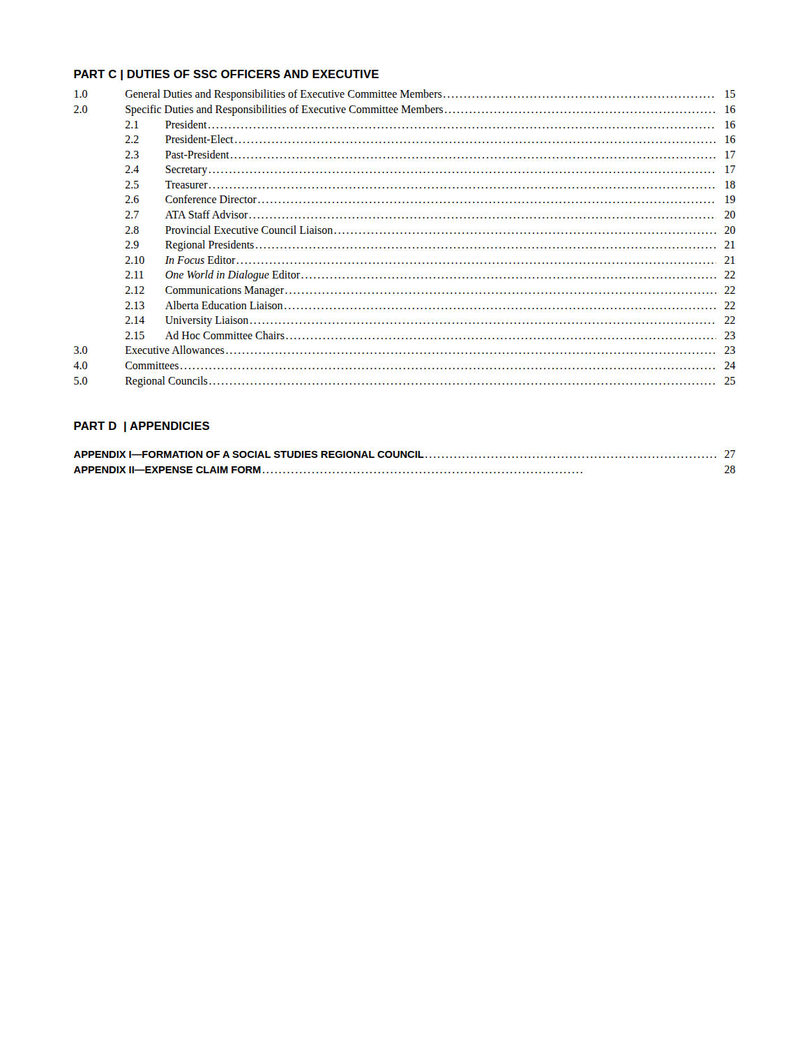PART C | DUTIES OF SSC OFFICERS AND EXECUTIVE
1.0 General Duties and Responsibilities of Executive Committee Members .......................................................................................................................................... 15
2.0 Specific Duties and Responsibilities of Executive Committee Members .......................................................................................................................................... 16
2.1 President .......................................................................................................................................... 16
2.2 President-Elect .......................................................................................................................................... 16
2.3 Past-President .......................................................................................................................................... 17
2.4 Secretary .......................................................................................................................................... 17
2.5 Treasurer .......................................................................................................................................... 18
2.6 Conference Director .......................................................................................................................................... 19
2.7 ATA Staff Advisor .......................................................................................................................................... 20
2.8 Provincial Executive Council Liaison .......................................................................................................................................... 20
2.9 Regional Presidents .......................................................................................................................................... 21
2.10 In Focus Editor .......................................................................................................................................... 21
2.11 One World in Dialogue Editor .......................................................................................................................................... 22
2.12 Communications Manager .......................................................................................................................................... 22
2.13 Alberta Education Liaison .......................................................................................................................................... 22
2.14 University Liaison .......................................................................................................................................... 22
2.15 Ad Hoc Committee Chairs .......................................................................................................................................... 23
3.0 Executive Allowances .......................................................................................................................................... 23
4.0 Committees .......................................................................................................................................... 24
5.0 Regional Councils .......................................................................................................................................... 25
PART D | APPENDICIES
APPENDIX I—FORMATION OF A SOCIAL STUDIES REGIONAL COUNCIL .............................................................................. 27
APPENDIX II—EXPENSE CLAIM FORM .............................................................................. 28